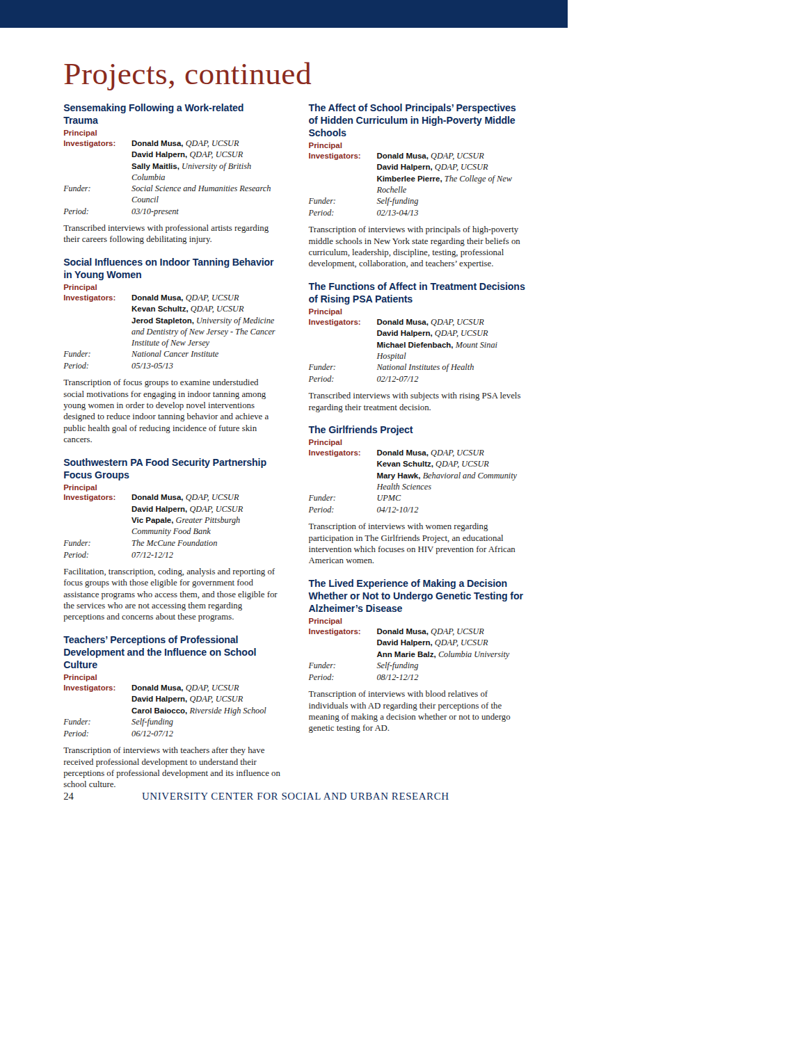Projects, continued
Sensemaking Following a Work-related Trauma
Principal
| Investigators: | Donald Musa, QDAP, UCSUR |
| | David Halpern, QDAP, UCSUR |
| | Sally Maitlis, University of British Columbia |
| Funder: | Social Science and Humanities Research Council |
| Period: | 03/10-present |
Transcribed interviews with professional artists regarding their careers following debilitating injury.
Social Influences on Indoor Tanning Behavior in Young Women
Principal
| Investigators: | Donald Musa, QDAP, UCSUR |
| | Kevan Schultz, QDAP, UCSUR |
| | Jerod Stapleton, University of Medicine and Dentistry of New Jersey - The Cancer Institute of New Jersey |
| Funder: | National Cancer Institute |
| Period: | 05/13-05/13 |
Transcription of focus groups to examine understudied social motivations for engaging in indoor tanning among young women in order to develop novel interventions designed to reduce indoor tanning behavior and achieve a public health goal of reducing incidence of future skin cancers.
Southwestern PA Food Security Partnership Focus Groups
Principal
| Investigators: | Donald Musa, QDAP, UCSUR |
| | David Halpern, QDAP, UCSUR |
| | Vic Papale, Greater Pittsburgh Community Food Bank |
| Funder: | The McCune Foundation |
| Period: | 07/12-12/12 |
Facilitation, transcription, coding, analysis and reporting of focus groups with those eligible for government food assistance programs who access them, and those eligible for the services who are not accessing them regarding perceptions and concerns about these programs.
Teachers’ Perceptions of Professional Development and the Influence on School Culture
Principal
| Investigators: | Donald Musa, QDAP, UCSUR |
| | David Halpern, QDAP, UCSUR |
| | Carol Baiocco, Riverside High School |
| Funder: | Self-funding |
| Period: | 06/12-07/12 |
Transcription of interviews with teachers after they have received professional development to understand their perceptions of professional development and its influence on school culture.
The Affect of School Principals’ Perspectives of Hidden Curriculum in High-Poverty Middle Schools
Principal
| Investigators: | Donald Musa, QDAP, UCSUR |
| | David Halpern, QDAP, UCSUR |
| | Kimberlee Pierre, The College of New Rochelle |
| Funder: | Self-funding |
| Period: | 02/13-04/13 |
Transcription of interviews with principals of high-poverty middle schools in New York state regarding their beliefs on curriculum, leadership, discipline, testing, professional development, collaboration, and teachers’ expertise.
The Functions of Affect in Treatment Decisions of Rising PSA Patients
Principal
| Investigators: | Donald Musa, QDAP, UCSUR |
| | David Halpern, QDAP, UCSUR |
| | Michael Diefenbach, Mount Sinai Hospital |
| Funder: | National Institutes of Health |
| Period: | 02/12-07/12 |
Transcribed interviews with subjects with rising PSA levels regarding their treatment decision.
The Girlfriends Project
Principal
| Investigators: | Donald Musa, QDAP, UCSUR |
| | Kevan Schultz, QDAP, UCSUR |
| | Mary Hawk, Behavioral and Community Health Sciences |
| Funder: | UPMC |
| Period: | 04/12-10/12 |
Transcription of interviews with women regarding participation in The Girlfriends Project, an educational intervention which focuses on HIV prevention for African American women.
The Lived Experience of Making a Decision Whether or Not to Undergo Genetic Testing for Alzheimer’s Disease
Principal
| Investigators: | Donald Musa, QDAP, UCSUR |
| | David Halpern, QDAP, UCSUR |
| | Ann Marie Balz, Columbia University |
| Funder: | Self-funding |
| Period: | 08/12-12/12 |
Transcription of interviews with blood relatives of individuals with AD regarding their perceptions of the meaning of making a decision whether or not to undergo genetic testing for AD.
24
UNIVERSITY CENTER FOR SOCIAL AND URBAN RESEARCH